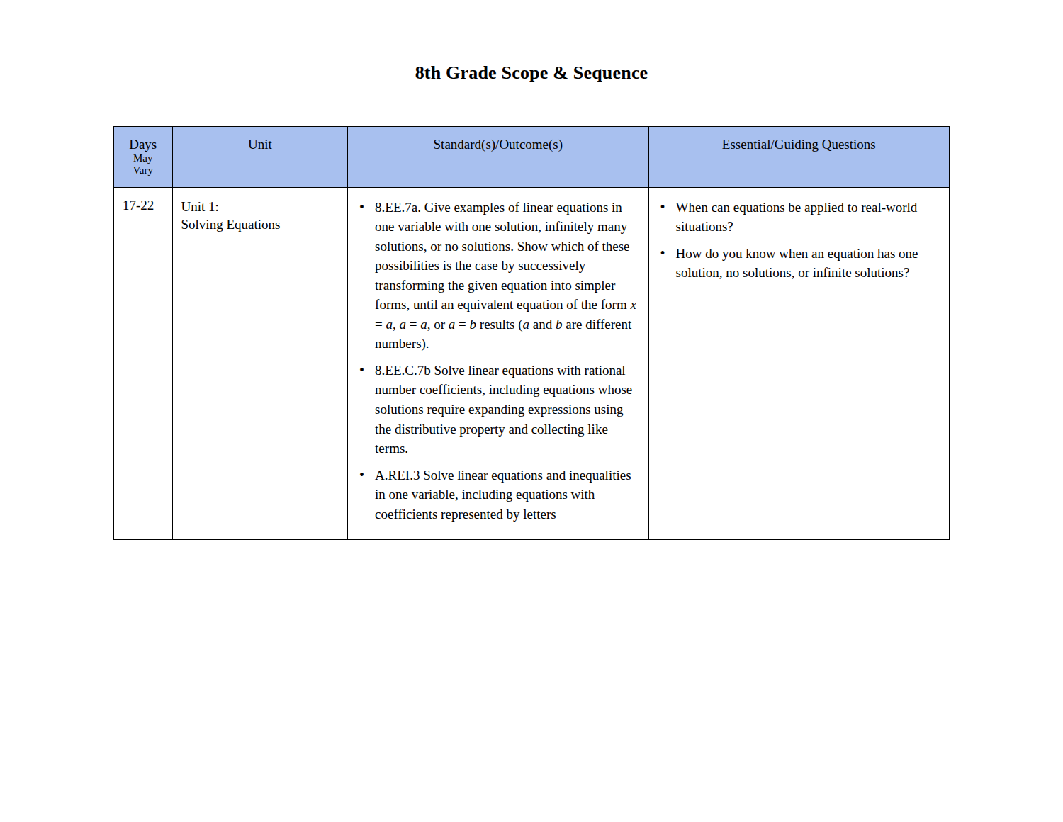8th Grade Scope & Sequence
| Days May Vary | Unit | Standard(s)/Outcome(s) | Essential/Guiding Questions |
| --- | --- | --- | --- |
| 17-22 | Unit 1: Solving Equations | 8.EE.7a. Give examples of linear equations in one variable with one solution, infinitely many solutions, or no solutions. Show which of these possibilities is the case by successively transforming the given equation into simpler forms, until an equivalent equation of the form x = a , a = a , or a = b results ( a and b are different numbers). 8.EE.C.7b Solve linear equations with rational number coefficients, including equations whose solutions require expanding expressions using the distributive property and collecting like terms. A.REI.3 Solve linear equations and inequalities in one variable, including equations with coefficients represented by letters | When can equations be applied to real-world situations? How do you know when an equation has one solution, no solutions, or infinite solutions? |